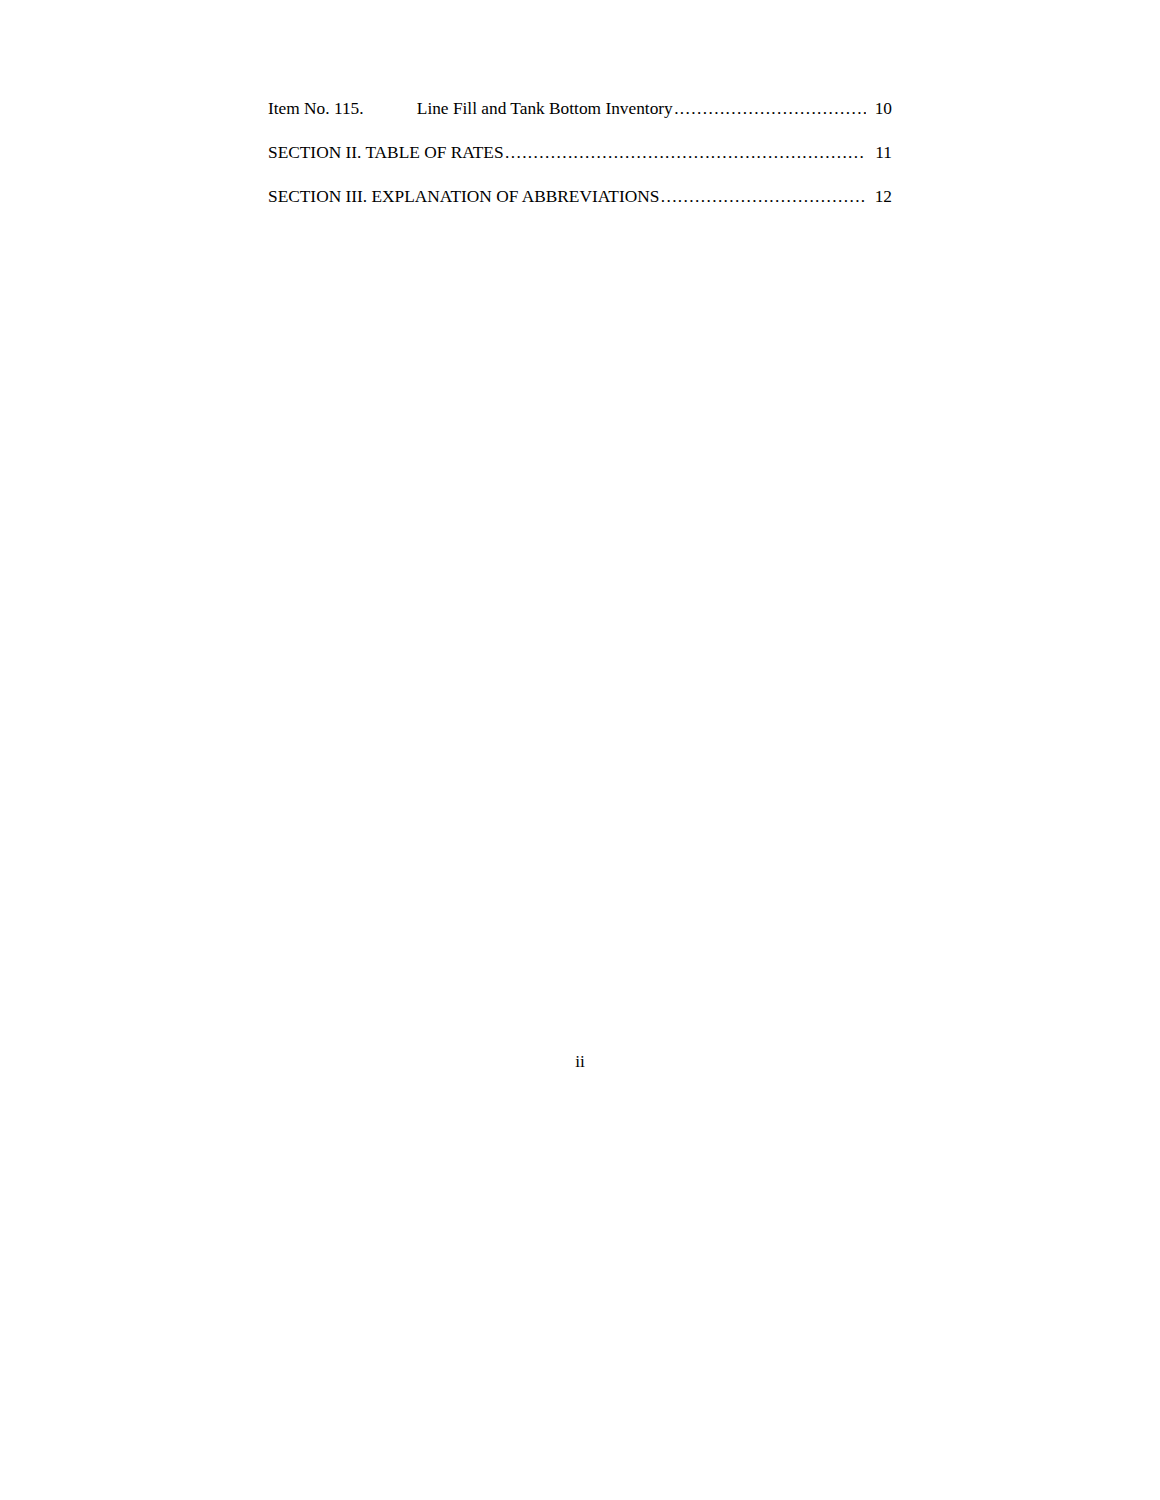Item No. 115. Line Fill and Tank Bottom Inventory .......................................................................................................................................... 10
SECTION II. TABLE OF RATES .......................................................................................................................................... 11
SECTION III. EXPLANATION OF ABBREVIATIONS .......................................................................................................................................... 12
ii